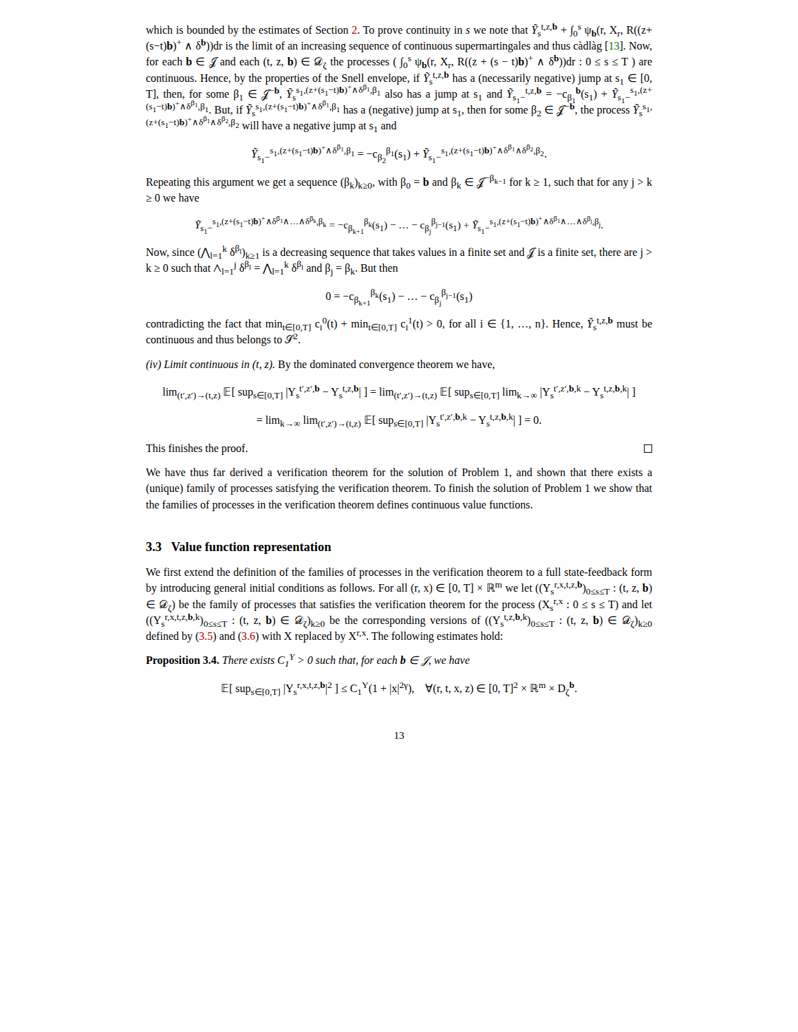which is bounded by the estimates of Section 2. To prove continuity in s we note that Ỹst,z,b + ∫0s ψb(r, Xr, R((z+(s−t)b)+ ∧ δb))dr is the limit of an increasing sequence of continuous supermartingales and thus càdlàg [13]. Now, for each b ∈ 𝒥 and each (t, z, b) ∈ 𝒟ζ the processes ( ∫0s ψb(r, Xr, R((z + (s − t)b)+ ∧ δb))dr : 0 ≤ s ≤ T ) are continuous. Hence, by the properties of the Snell envelope, if Ỹst,z,b has a (necessarily negative) jump at s1 ∈ [0, T], then, for some β1 ∈ 𝒥−b, Ỹss1,(z+(s1−t)b)+∧δβ1,β1 also has a jump at s1 and Ỹs1−t,z,b = −cβ1b(s1) + Ỹs1−s1,(z+(s1−t)b)+∧δβ1,β1. But, if Ỹss1,(z+(s1−t)b)+∧δβ1,β1 has a (negative) jump at s1, then for some β2 ∈ 𝒥−b, the process Ỹss1,(z+(s1−t)b)+∧δβ1∧δβ2,β2 will have a negative jump at s1 and
Ỹs1−s1,(z+(s1−t)b)+∧δβ1,β1 = −cβ2β1(s1) + Ỹs1−s1,(z+(s1−t)b)+∧δβ1∧δβ2,β2.
Repeating this argument we get a sequence (βk)k≥0, with β0 = b and βk ∈ 𝒥−βk−1 for k ≥ 1, such that for any j > k ≥ 0 we have
Ỹs1−s1,(z+(s1−t)b)+∧δβ1∧…∧δβk,βk = −cβk+1βk(s1) − … − cβjβj−1(s1) + Ỹs1−s1,(z+(s1−t)b)+∧δβ1∧…∧δβj,βj.
Now, since (⋀l=1k δβl)k≥1 is a decreasing sequence that takes values in a finite set and 𝒥 is a finite set, there are j > k ≥ 0 such that ⋀l=1j δβl = ⋀l=1k δβl and βj = βk. But then
0 = −cβk+1βk(s1) − … − cβjβj−1(s1)
contradicting the fact that mint∈[0,T] ci0(t) + mint∈[0,T] ci1(t) > 0, for all i ∈ {1, …, n}. Hence, Ỹst,z,b must be continuous and thus belongs to 𝒮2.
(iv) Limit continuous in (t, z). By the dominated convergence theorem we have,
lim(t′,z′)→(t,z) 𝔼[ sups∈[0,T] |Yst′,z′,b − Yst,z,b| ] = lim(t′,z′)→(t,z) 𝔼[ sups∈[0,T] limk→∞ |Yst′,z′,b,k − Yst,z,b,k| ]
= limk→∞ lim(t′,z′)→(t,z) 𝔼[ sups∈[0,T] |Yst′,z′,b,k − Yst,z,b,k| ] = 0.
This finishes the proof.
We have thus far derived a verification theorem for the solution of Problem 1, and shown that there exists a (unique) family of processes satisfying the verification theorem. To finish the solution of Problem 1 we show that the families of processes in the verification theorem defines continuous value functions.
3.3 Value function representation
We first extend the definition of the families of processes in the verification theorem to a full state-feedback form by introducing general initial conditions as follows. For all (r, x) ∈ [0, T] × ℝm we let ((Ysr,x,t,z,b)0≤s≤T : (t, z, b) ∈ 𝒟ζ) be the family of processes that satisfies the verification theorem for the process (Xsr,x : 0 ≤ s ≤ T) and let ((Ysr,x,t,z,b,k)0≤s≤T : (t, z, b) ∈ 𝒟ζ)k≥0 be the corresponding versions of ((Yst,z,b,k)0≤s≤T : (t, z, b) ∈ 𝒟ζ)k≥0 defined by (3.5) and (3.6) with X replaced by Xr,x. The following estimates hold:
Proposition 3.4. There exists C1Y > 0 such that, for each b ∈ 𝒥, we have
𝔼[ sups∈[0,T] |Ysr,x,t,z,b|2 ] ≤ C1Y(1 + |x|2γ), ∀(r, t, x, z) ∈ [0, T]2 × ℝm × Dζb.
13